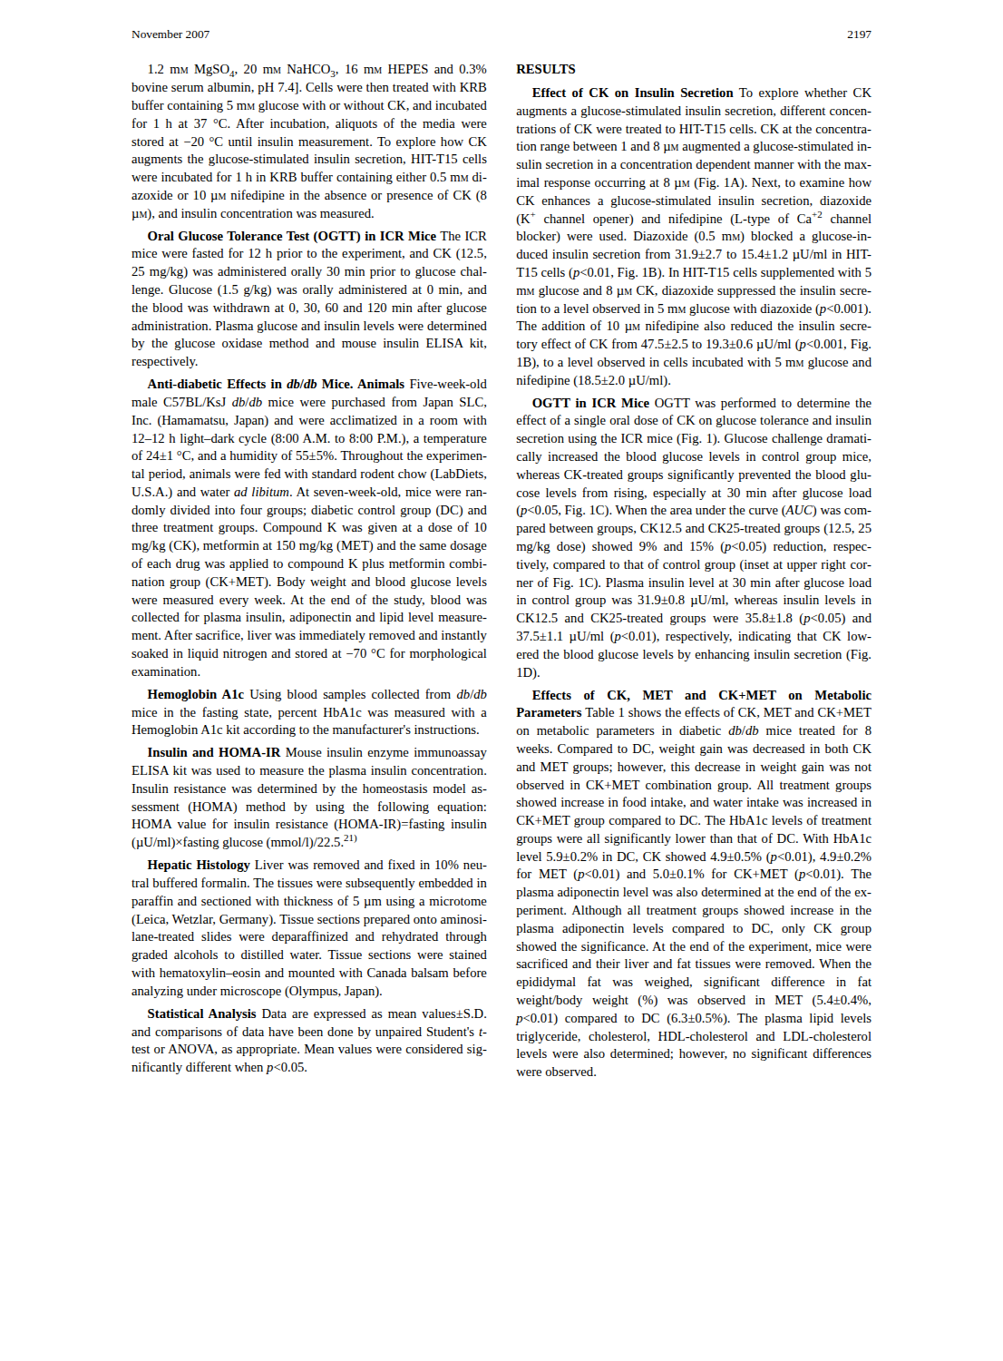November 2007 2197
1.2 mm MgSO4, 20 mm NaHCO3, 16 mm HEPES and 0.3% bovine serum albumin, pH 7.4]. Cells were then treated with KRB buffer containing 5 mm glucose with or without CK, and incubated for 1 h at 37 °C. After incubation, aliquots of the media were stored at −20 °C until insulin measurement. To explore how CK augments the glucose-stimulated insulin secretion, HIT-T15 cells were incubated for 1 h in KRB buffer containing either 0.5 mm diazoxide or 10 µm nifedipine in the absence or presence of CK (8 µm), and insulin concentration was measured.
Oral Glucose Tolerance Test (OGTT) in ICR Mice The ICR mice were fasted for 12 h prior to the experiment, and CK (12.5, 25 mg/kg) was administered orally 30 min prior to glucose challenge. Glucose (1.5 g/kg) was orally administered at 0 min, and the blood was withdrawn at 0, 30, 60 and 120 min after glucose administration. Plasma glucose and insulin levels were determined by the glucose oxidase method and mouse insulin ELISA kit, respectively.
Anti-diabetic Effects in db/db Mice. Animals Five-week-old male C57BL/KsJ db/db mice were purchased from Japan SLC, Inc. (Hamamatsu, Japan) and were acclimatized in a room with 12–12 h light–dark cycle (8:00 A.M. to 8:00 P.M.), a temperature of 24±1 °C, and a humidity of 55±5%. Throughout the experimental period, animals were fed with standard rodent chow (LabDiets, U.S.A.) and water ad libitum. At seven-week-old, mice were randomly divided into four groups; diabetic control group (DC) and three treatment groups. Compound K was given at a dose of 10 mg/kg (CK), metformin at 150 mg/kg (MET) and the same dosage of each drug was applied to compound K plus metformin combination group (CK+MET). Body weight and blood glucose levels were measured every week. At the end of the study, blood was collected for plasma insulin, adiponectin and lipid level measurement. After sacrifice, liver was immediately removed and instantly soaked in liquid nitrogen and stored at −70 °C for morphological examination.
Hemoglobin A1c Using blood samples collected from db/db mice in the fasting state, percent HbA1c was measured with a Hemoglobin A1c kit according to the manufacturer's instructions.
Insulin and HOMA-IR Mouse insulin enzyme immunoassay ELISA kit was used to measure the plasma insulin concentration. Insulin resistance was determined by the homeostasis model assessment (HOMA) method by using the following equation: HOMA value for insulin resistance (HOMA-IR)=fasting insulin (µU/ml)×fasting glucose (mmol/l)/22.5.21)
Hepatic Histology Liver was removed and fixed in 10% neutral buffered formalin. The tissues were subsequently embedded in paraffin and sectioned with thickness of 5 µm using a microtome (Leica, Wetzlar, Germany). Tissue sections prepared onto aminosilane-treated slides were deparaffinized and rehydrated through graded alcohols to distilled water. Tissue sections were stained with hematoxylin–eosin and mounted with Canada balsam before analyzing under microscope (Olympus, Japan).
Statistical Analysis Data are expressed as mean values±S.D. and comparisons of data have been done by unpaired Student's t-test or ANOVA, as appropriate. Mean values were considered significantly different when p<0.05.
RESULTS
Effect of CK on Insulin Secretion To explore whether CK augments a glucose-stimulated insulin secretion, different concentrations of CK were treated to HIT-T15 cells. CK at the concentration range between 1 and 8 µm augmented a glucose-stimulated insulin secretion in a concentration dependent manner with the maximal response occurring at 8 µm (Fig. 1A). Next, to examine how CK enhances a glucose-stimulated insulin secretion, diazoxide (K+ channel opener) and nifedipine (L-type of Ca+2 channel blocker) were used. Diazoxide (0.5 mm) blocked a glucose-induced insulin secretion from 31.9±2.7 to 15.4±1.2 µU/ml in HIT-T15 cells (p<0.01, Fig. 1B). In HIT-T15 cells supplemented with 5 mm glucose and 8 µm CK, diazoxide suppressed the insulin secretion to a level observed in 5 mm glucose with diazoxide (p<0.001). The addition of 10 µm nifedipine also reduced the insulin secretory effect of CK from 47.5±2.5 to 19.3±0.6 µU/ml (p<0.001, Fig. 1B), to a level observed in cells incubated with 5 mm glucose and nifedipine (18.5±2.0 µU/ml).
OGTT in ICR Mice OGTT was performed to determine the effect of a single oral dose of CK on glucose tolerance and insulin secretion using the ICR mice (Fig. 1). Glucose challenge dramatically increased the blood glucose levels in control group mice, whereas CK-treated groups significantly prevented the blood glucose levels from rising, especially at 30 min after glucose load (p<0.05, Fig. 1C). When the area under the curve (AUC) was compared between groups, CK12.5 and CK25-treated groups (12.5, 25 mg/kg dose) showed 9% and 15% (p<0.05) reduction, respectively, compared to that of control group (inset at upper right corner of Fig. 1C). Plasma insulin level at 30 min after glucose load in control group was 31.9±0.8 µU/ml, whereas insulin levels in CK12.5 and CK25-treated groups were 35.8±1.8 (p<0.05) and 37.5±1.1 µU/ml (p<0.01), respectively, indicating that CK lowered the blood glucose levels by enhancing insulin secretion (Fig. 1D).
Effects of CK, MET and CK+MET on Metabolic Parameters Table 1 shows the effects of CK, MET and CK+MET on metabolic parameters in diabetic db/db mice treated for 8 weeks. Compared to DC, weight gain was decreased in both CK and MET groups; however, this decrease in weight gain was not observed in CK+MET combination group. All treatment groups showed increase in food intake, and water intake was increased in CK+MET group compared to DC. The HbA1c levels of treatment groups were all significantly lower than that of DC. With HbA1c level 5.9±0.2% in DC, CK showed 4.9±0.5% (p<0.01), 4.9±0.2% for MET (p<0.01) and 5.0±0.1% for CK+MET (p<0.01). The plasma adiponectin level was also determined at the end of the experiment. Although all treatment groups showed increase in the plasma adiponectin levels compared to DC, only CK group showed the significance. At the end of the experiment, mice were sacrificed and their liver and fat tissues were removed. When the epididymal fat was weighed, significant difference in fat weight/body weight (%) was observed in MET (5.4±0.4%, p<0.01) compared to DC (6.3±0.5%). The plasma lipid levels triglyceride, cholesterol, HDL-cholesterol and LDL-cholesterol levels were also determined; however, no significant differences were observed.